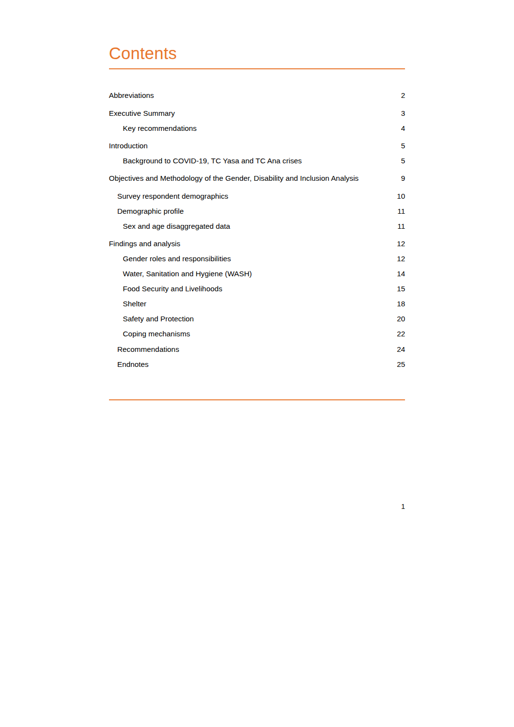Contents
| Abbreviations | 2 |
| Executive Summary | 3 |
| Key recommendations | 4 |
| Introduction | 5 |
| Background to COVID-19, TC Yasa and TC Ana crises | 5 |
| Objectives and Methodology of the Gender, Disability and Inclusion Analysis | 9 |
| Survey respondent demographics | 10 |
| Demographic profile | 11 |
| Sex and age disaggregated data | 11 |
| Findings and analysis | 12 |
| Gender roles and responsibilities | 12 |
| Water, Sanitation and Hygiene (WASH) | 14 |
| Food Security and Livelihoods | 15 |
| Shelter | 18 |
| Safety and Protection | 20 |
| Coping mechanisms | 22 |
| Recommendations | 24 |
| Endnotes | 25 |
1